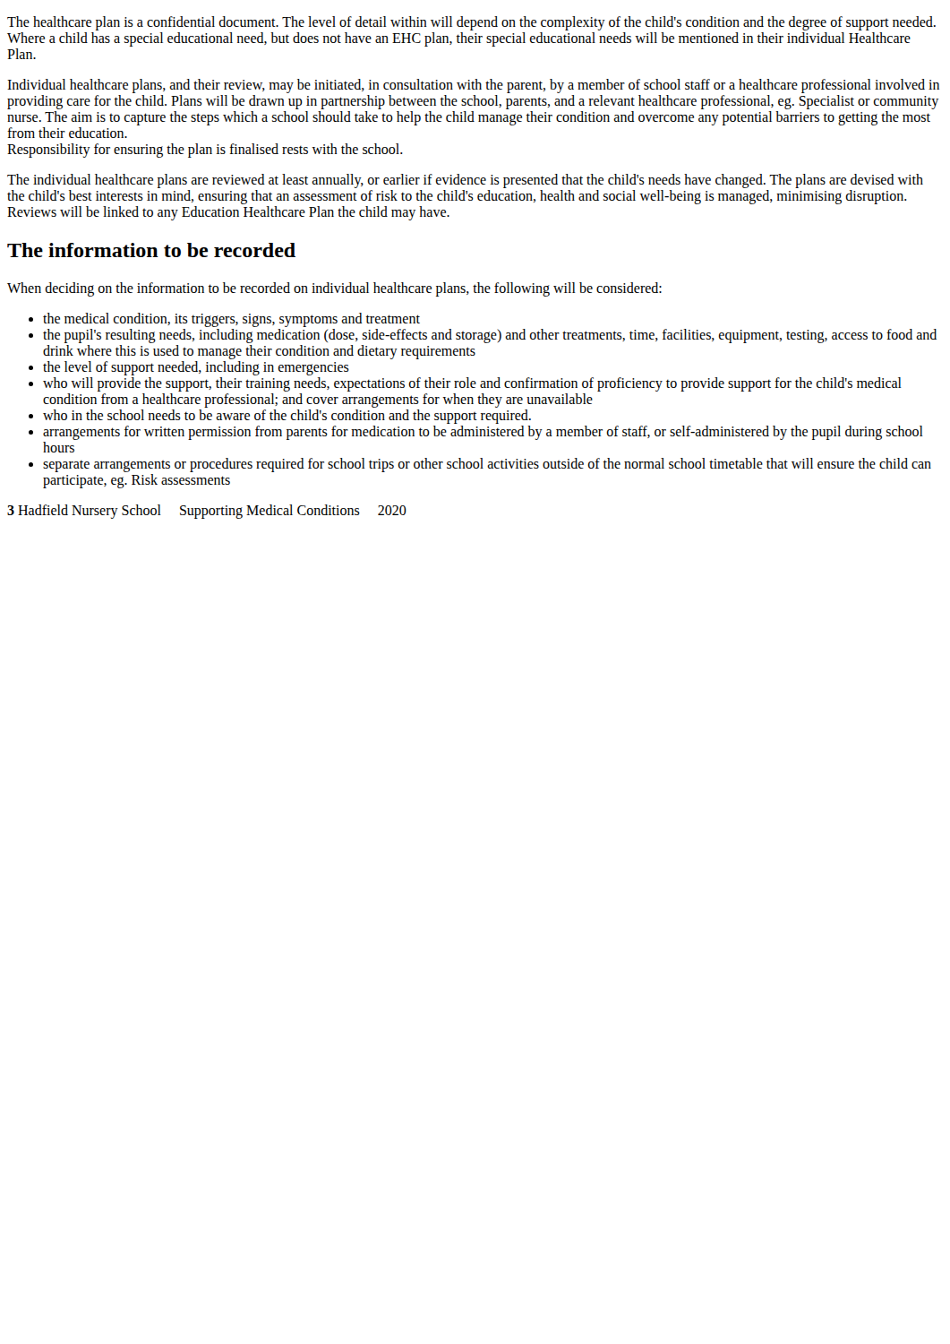The healthcare plan is a confidential document. The level of detail within will depend on the complexity of the child's condition and the degree of support needed. Where a child has a special educational need, but does not have an EHC plan, their special educational needs will be mentioned in their individual Healthcare Plan.
Individual healthcare plans, and their review, may be initiated, in consultation with the parent, by a member of school staff or a healthcare professional involved in providing care for the child. Plans will be drawn up in partnership between the school, parents, and a relevant healthcare professional, eg. Specialist or community nurse. The aim is to capture the steps which a school should take to help the child manage their condition and overcome any potential barriers to getting the most from their education.
Responsibility for ensuring the plan is finalised rests with the school.
The individual healthcare plans are reviewed at least annually, or earlier if evidence is presented that the child's needs have changed. The plans are devised with the child's best interests in mind, ensuring that an assessment of risk to the child's education, health and social well-being is managed, minimising disruption. Reviews will be linked to any Education Healthcare Plan the child may have.
The information to be recorded
When deciding on the information to be recorded on individual healthcare plans, the following will be considered:
the medical condition, its triggers, signs, symptoms and treatment
the pupil's resulting needs, including medication (dose, side-effects and storage) and other treatments, time, facilities, equipment, testing, access to food and drink where this is used to manage their condition and dietary requirements
the level of support needed, including in emergencies
who will provide the support, their training needs, expectations of their role and confirmation of proficiency to provide support for the child's medical condition from a healthcare professional; and cover arrangements for when they are unavailable
who in the school needs to be aware of the child's condition and the support required.
arrangements for written permission from parents for medication to be administered by a member of staff, or self-administered by the pupil during school hours
separate arrangements or procedures required for school trips or other school activities outside of the normal school timetable that will ensure the child can participate, eg. Risk assessments
3 Hadfield Nursery School Supporting Medical Conditions 2020